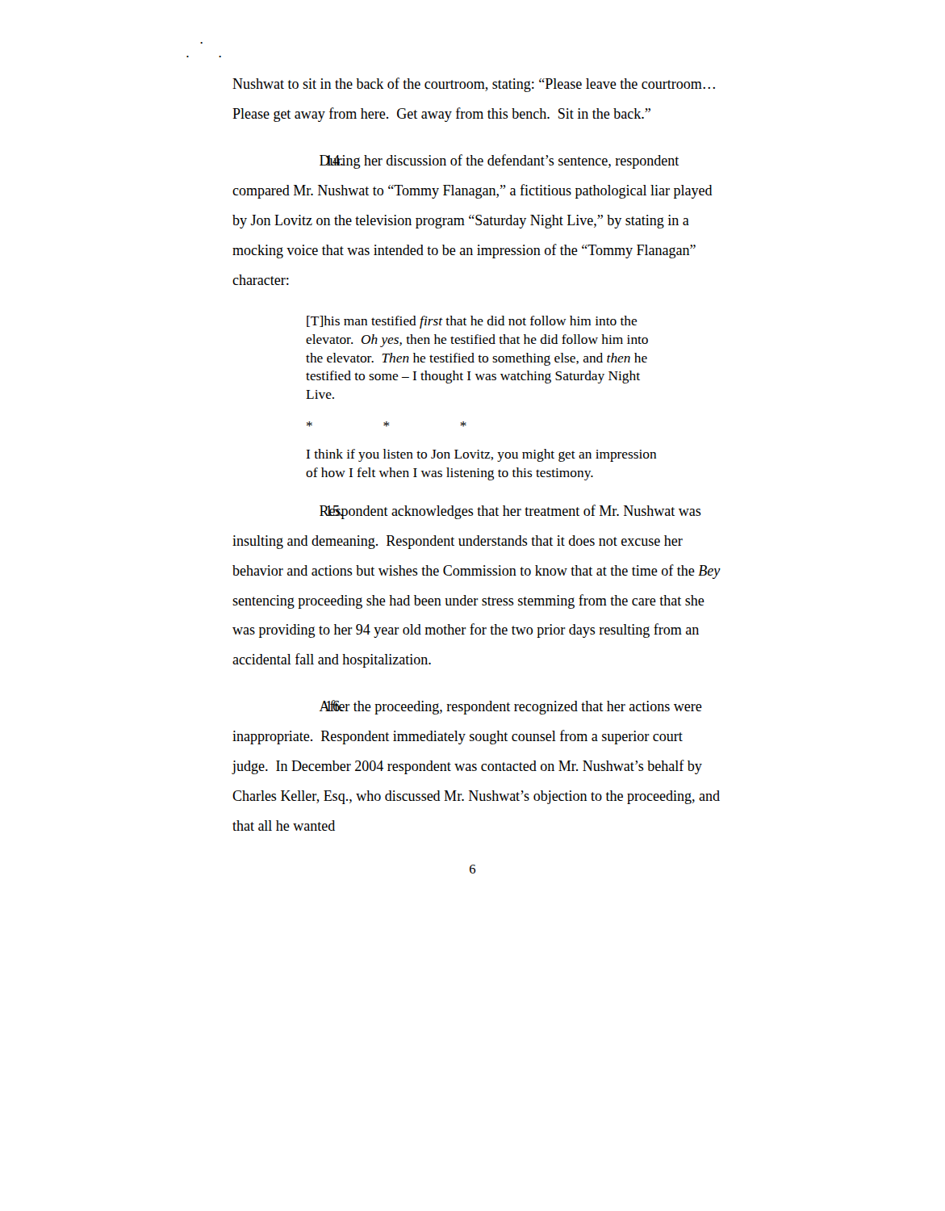. . .
Nushwat to sit in the back of the courtroom, stating: “Please leave the courtroom… Please get away from here. Get away from this bench. Sit in the back.”
14. During her discussion of the defendant’s sentence, respondent compared Mr. Nushwat to “Tommy Flanagan,” a fictitious pathological liar played by Jon Lovitz on the television program “Saturday Night Live,” by stating in a mocking voice that was intended to be an impression of the “Tommy Flanagan” character:
[T]his man testified first that he did not follow him into the elevator. Oh yes, then he testified that he did follow him into the elevator. Then he testified to something else, and then he testified to some – I thought I was watching Saturday Night Live.
* * *
I think if you listen to Jon Lovitz, you might get an impression of how I felt when I was listening to this testimony.
15. Respondent acknowledges that her treatment of Mr. Nushwat was insulting and demeaning. Respondent understands that it does not excuse her behavior and actions but wishes the Commission to know that at the time of the Bey sentencing proceeding she had been under stress stemming from the care that she was providing to her 94 year old mother for the two prior days resulting from an accidental fall and hospitalization.
16. After the proceeding, respondent recognized that her actions were inappropriate. Respondent immediately sought counsel from a superior court judge. In December 2004 respondent was contacted on Mr. Nushwat’s behalf by Charles Keller, Esq., who discussed Mr. Nushwat’s objection to the proceeding, and that all he wanted
6